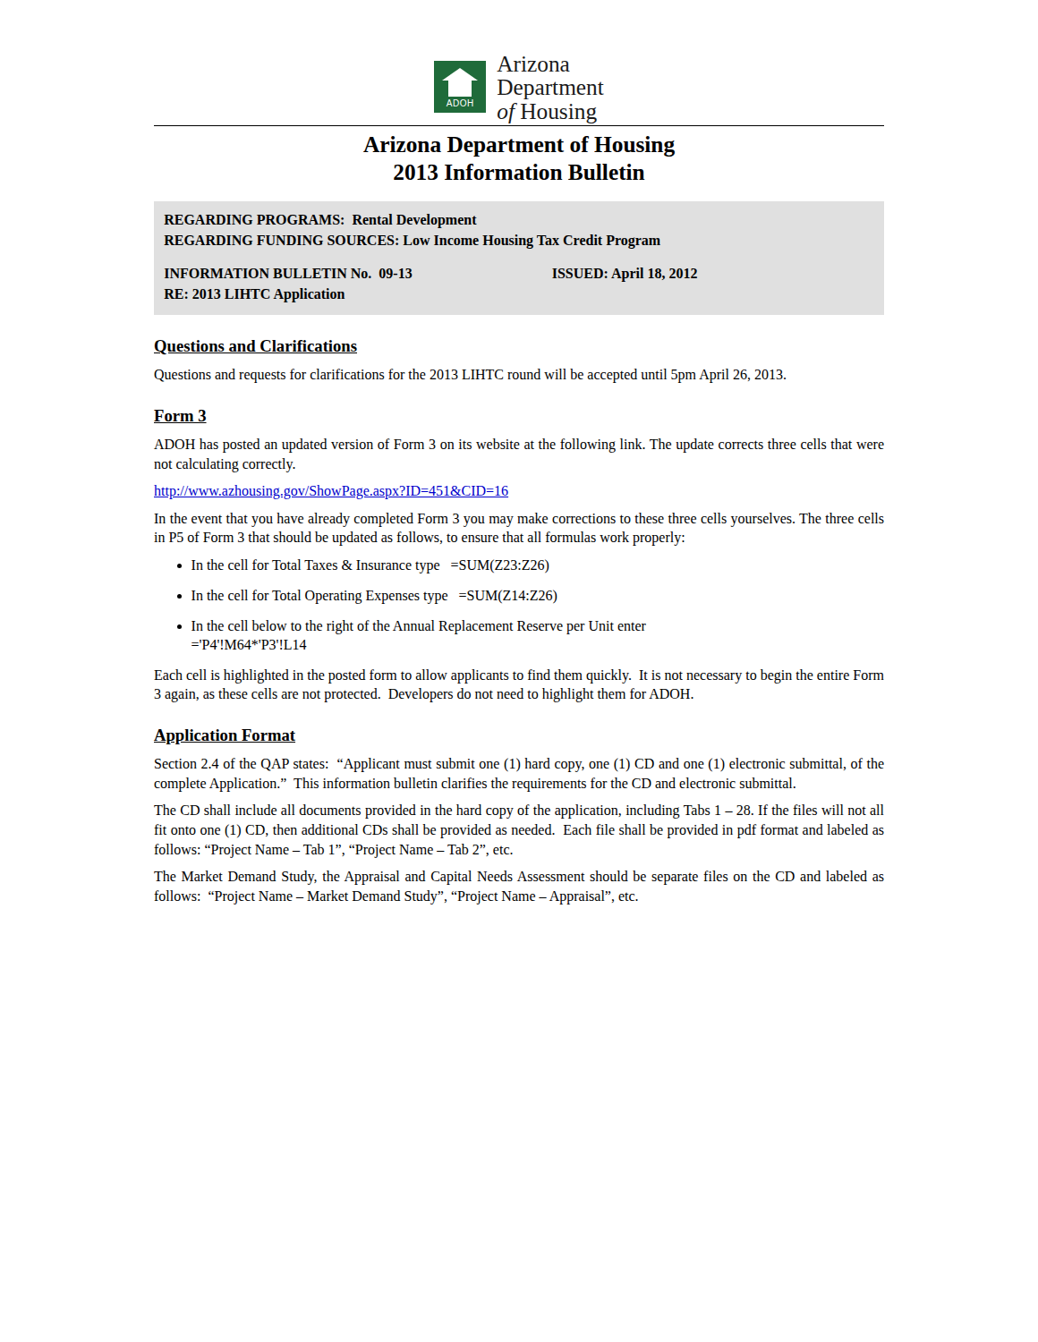ADOH Arizona Department of Housing
Arizona Department of Housing 2013 Information Bulletin
REGARDING PROGRAMS: Rental Development REGARDING FUNDING SOURCES: Low Income Housing Tax Credit Program INFORMATION BULLETIN No. 09-13 ISSUED: April 18, 2012 RE: 2013 LIHTC Application
Questions and Clarifications
Questions and requests for clarifications for the 2013 LIHTC round will be accepted until 5pm April 26, 2013.
Form 3
ADOH has posted an updated version of Form 3 on its website at the following link. The update corrects three cells that were not calculating correctly.
http://www.azhousing.gov/ShowPage.aspx?ID=451&CID=16
In the event that you have already completed Form 3 you may make corrections to these three cells yourselves. The three cells in P5 of Form 3 that should be updated as follows, to ensure that all formulas work properly:
In the cell for Total Taxes & Insurance type =SUM(Z23:Z26)
In the cell for Total Operating Expenses type =SUM(Z14:Z26)
In the cell below to the right of the Annual Replacement Reserve per Unit enter
='P4'!M64*'P3'!L14
Each cell is highlighted in the posted form to allow applicants to find them quickly. It is not necessary to begin the entire Form 3 again, as these cells are not protected. Developers do not need to highlight them for ADOH.
Application Format
Section 2.4 of the QAP states: “Applicant must submit one (1) hard copy, one (1) CD and one (1) electronic submittal, of the complete Application.” This information bulletin clarifies the requirements for the CD and electronic submittal.
The CD shall include all documents provided in the hard copy of the application, including Tabs 1 – 28. If the files will not all fit onto one (1) CD, then additional CDs shall be provided as needed. Each file shall be provided in pdf format and labeled as follows: “Project Name – Tab 1”, “Project Name – Tab 2”, etc.
The Market Demand Study, the Appraisal and Capital Needs Assessment should be separate files on the CD and labeled as follows: “Project Name – Market Demand Study”, “Project Name – Appraisal”, etc.